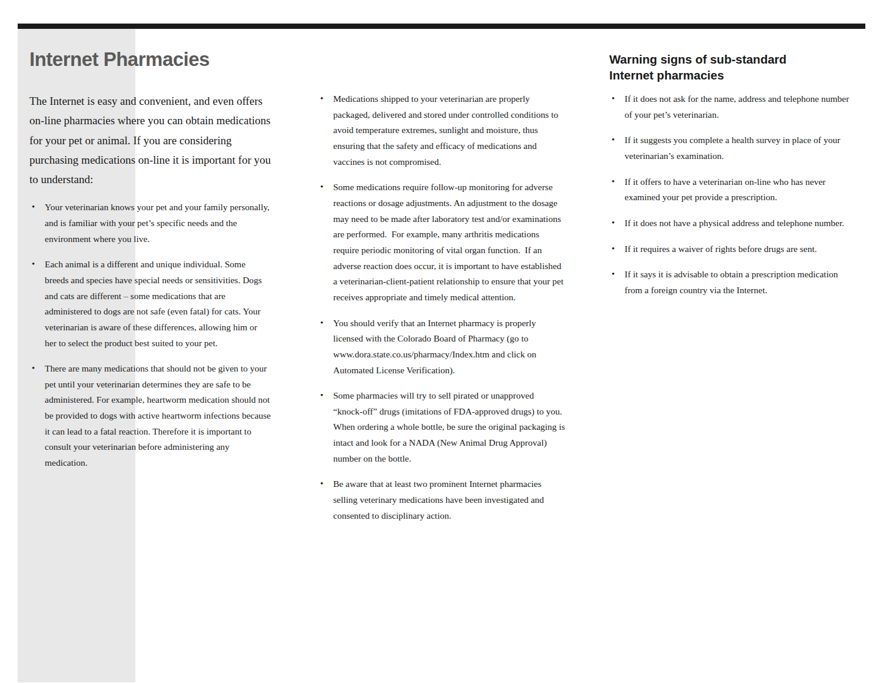Internet Pharmacies
The Internet is easy and convenient, and even offers on-line pharmacies where you can obtain medications for your pet or animal. If you are considering purchasing medications on-line it is important for you to understand:
Your veterinarian knows your pet and your family personally, and is familiar with your pet’s specific needs and the environment where you live.
Each animal is a different and unique individual. Some breeds and species have special needs or sensitivities. Dogs and cats are different – some medications that are administered to dogs are not safe (even fatal) for cats. Your veterinarian is aware of these differences, allowing him or her to select the product best suited to your pet.
There are many medications that should not be given to your pet until your veterinarian determines they are safe to be administered. For example, heartworm medication should not be provided to dogs with active heartworm infections because it can lead to a fatal reaction. Therefore it is important to consult your veterinarian before administering any medication.
Medications shipped to your veterinarian are properly packaged, delivered and stored under controlled conditions to avoid temperature extremes, sunlight and moisture, thus ensuring that the safety and efficacy of medications and vaccines is not compromised.
Some medications require follow-up monitoring for adverse reactions or dosage adjustments. An adjustment to the dosage may need to be made after laboratory test and/or examinations are performed. For example, many arthritis medications require periodic monitoring of vital organ function. If an adverse reaction does occur, it is important to have established a veterinarian-client-patient relationship to ensure that your pet receives appropriate and timely medical attention.
You should verify that an Internet pharmacy is properly licensed with the Colorado Board of Pharmacy (go to www.dora.state.co.us/pharmacy/Index.htm and click on Automated License Verification).
Some pharmacies will try to sell pirated or unapproved “knock-off” drugs (imitations of FDA-approved drugs) to you. When ordering a whole bottle, be sure the original packaging is intact and look for a NADA (New Animal Drug Approval) number on the bottle.
Be aware that at least two prominent Internet pharmacies selling veterinary medications have been investigated and consented to disciplinary action.
Warning signs of sub-standard
Internet pharmacies
If it does not ask for the name, address and telephone number of your pet’s veterinarian.
If it suggests you complete a health survey in place of your veterinarian’s examination.
If it offers to have a veterinarian on-line who has never examined your pet provide a prescription.
If it does not have a physical address and telephone number.
If it requires a waiver of rights before drugs are sent.
If it says it is advisable to obtain a prescription medication from a foreign country via the Internet.